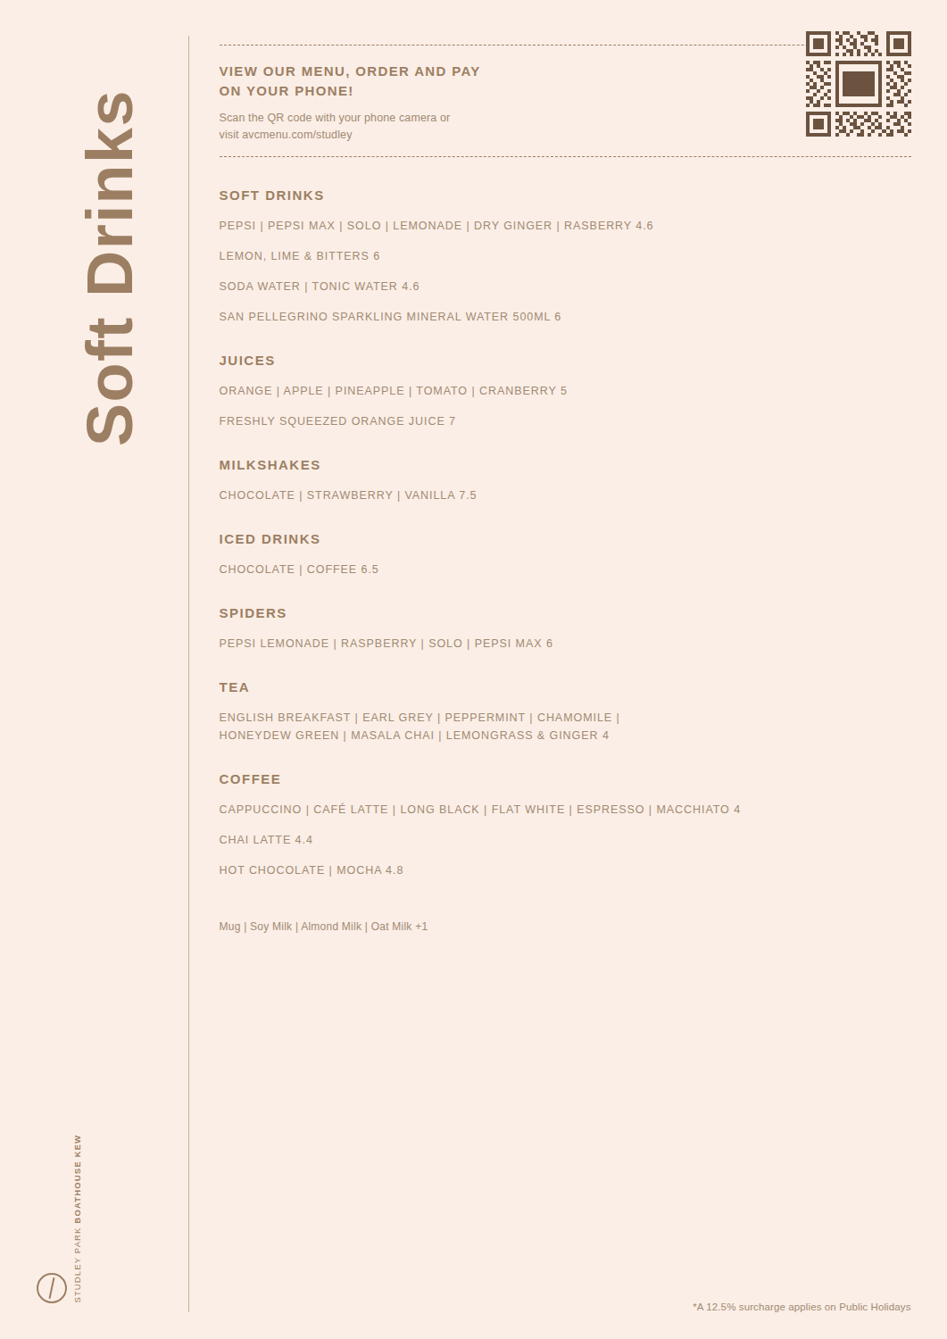Soft Drinks
STUDLEY PARK BOATHOUSE KEW
View our menu, order and pay
on your phone!
Scan the QR code with your phone camera or
visit avcmenu.com/studley
Soft Drinks
PEPSI | PEPSI MAX | SOLO | LEMONADE | DRY GINGER | RASBERRY 4.6
LEMON, LIME & BITTERS 6
SODA WATER | TONIC WATER 4.6
SAN PELLEGRINO SPARKLING MINERAL WATER 500ML 6
Juices
ORANGE | APPLE | PINEAPPLE | TOMATO | CRANBERRY 5
FRESHLY SQUEEZED ORANGE JUICE 7
Milkshakes
CHOCOLATE | STRAWBERRY | VANILLA 7.5
Iced Drinks
CHOCOLATE | COFFEE 6.5
Spiders
PEPSI LEMONADE | RASPBERRY | SOLO | PEPSI MAX 6
Tea
ENGLISH BREAKFAST | EARL GREY | PEPPERMINT | CHAMOMILE |
HONEYDEW GREEN | MASALA CHAI | LEMONGRASS & GINGER 4
Coffee
CAPPUCCINO | CAFÉ LATTE | LONG BLACK | FLAT WHITE | ESPRESSO | MACCHIATO 4
CHAI LATTE 4.4
HOT CHOCOLATE | MOCHA 4.8
Mug | Soy Milk | Almond Milk | Oat Milk +1
*A 12.5% surcharge applies on Public Holidays